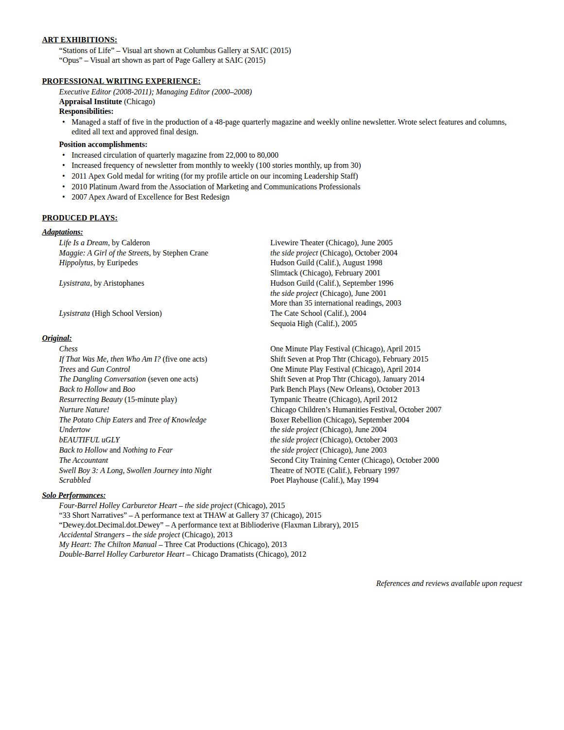ART EXHIBITIONS:
“Stations of Life” – Visual art shown at Columbus Gallery at SAIC (2015)
“Opus” – Visual art shown as part of Page Gallery at SAIC (2015)
PROFESSIONAL WRITING EXPERIENCE:
Executive Editor (2008-2011); Managing Editor (2000–2008)
Appraisal Institute (Chicago)
Responsibilities:
Managed a staff of five in the production of a 48-page quarterly magazine and weekly online newsletter. Wrote select features and columns, edited all text and approved final design.
Position accomplishments:
Increased circulation of quarterly magazine from 22,000 to 80,000
Increased frequency of newsletter from monthly to weekly (100 stories monthly, up from 30)
2011 Apex Gold medal for writing (for my profile article on our incoming Leadership Staff)
2010 Platinum Award from the Association of Marketing and Communications Professionals
2007 Apex Award of Excellence for Best Redesign
PRODUCED PLAYS:
Adaptations:
| Life Is a Dream , by Calderon | Livewire Theater (Chicago), June 2005 |
| Maggie: A Girl of the Streets , by Stephen Crane | the side project (Chicago), October 2004 |
| Hippolytus , by Euripedes | Hudson Guild (Calif.), August 1998 |
| | Slimtack (Chicago), February 2001 |
| Lysistrata , by Aristophanes | Hudson Guild (Calif.), September 1996 |
| | the side project (Chicago), June 2001 |
| | More than 35 international readings, 2003 |
| Lysistrata (High School Version) | The Cate School (Calif.), 2004 |
| | Sequoia High (Calif.), 2005 |
Original:
| Chess | One Minute Play Festival (Chicago), April 2015 |
| If That Was Me, then Who Am I? (five one acts) | Shift Seven at Prop Thtr (Chicago), February 2015 |
| Trees and Gun Control | One Minute Play Festival (Chicago), April 2014 |
| The Dangling Conversation (seven one acts) | Shift Seven at Prop Thtr (Chicago), January 2014 |
| Back to Hollow and Boo | Park Bench Plays (New Orleans), October 2013 |
| Resurrecting Beauty (15-minute play) | Tympanic Theatre (Chicago), April 2012 |
| Nurture Nature! | Chicago Children’s Humanities Festival, October 2007 |
| The Potato Chip Eaters and Tree of Knowledge | Boxer Rebellion (Chicago), September 2004 |
| Undertow | the side project (Chicago), June 2004 |
| bEAUTIFUL uGLY | the side project (Chicago), October 2003 |
| Back to Hollow and Nothing to Fear | the side project (Chicago), June 2003 |
| The Accountant | Second City Training Center (Chicago), October 2000 |
| Swell Boy 3: A Long, Swollen Journey into Night | Theatre of NOTE (Calif.), February 1997 |
| Scrabbled | Poet Playhouse (Calif.), May 1994 |
Solo Performances:
Four-Barrel Holley Carburetor Heart – the side project (Chicago), 2015
“33 Short Narratives” – A performance text at THAW at Gallery 37 (Chicago), 2015
“Dewey.dot.Decimal.dot.Dewey” – A performance text at Biblioderive (Flaxman Library), 2015
Accidental Strangers – the side project (Chicago), 2013
My Heart: The Chilton Manual – Three Cat Productions (Chicago), 2013
Double-Barrel Holley Carburetor Heart – Chicago Dramatists (Chicago), 2012
References and reviews available upon request